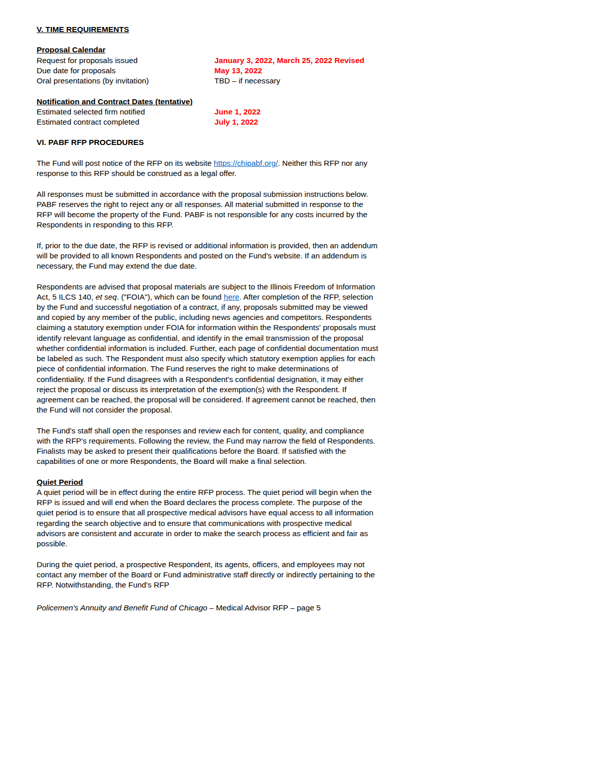V. TIME REQUIREMENTS
Proposal Calendar
| Request for proposals issued | January 3, 2022, March 25, 2022 Revised |
| Due date for proposals | May 13, 2022 |
| Oral presentations (by invitation) | TBD – if necessary |
Notification and Contract Dates (tentative)
| Estimated selected firm notified | June 1, 2022 |
| Estimated contract completed | July 1, 2022 |
VI. PABF RFP PROCEDURES
The Fund will post notice of the RFP on its website https://chipabf.org/. Neither this RFP nor any response to this RFP should be construed as a legal offer.
All responses must be submitted in accordance with the proposal submission instructions below. PABF reserves the right to reject any or all responses. All material submitted in response to the RFP will become the property of the Fund. PABF is not responsible for any costs incurred by the Respondents in responding to this RFP.
If, prior to the due date, the RFP is revised or additional information is provided, then an addendum will be provided to all known Respondents and posted on the Fund's website. If an addendum is necessary, the Fund may extend the due date.
Respondents are advised that proposal materials are subject to the Illinois Freedom of Information Act, 5 ILCS 140, et seq. ("FOIA"), which can be found here. After completion of the RFP, selection by the Fund and successful negotiation of a contract, if any, proposals submitted may be viewed and copied by any member of the public, including news agencies and competitors. Respondents claiming a statutory exemption under FOIA for information within the Respondents' proposals must identify relevant language as confidential, and identify in the email transmission of the proposal whether confidential information is included. Further, each page of confidential documentation must be labeled as such. The Respondent must also specify which statutory exemption applies for each piece of confidential information. The Fund reserves the right to make determinations of confidentiality. If the Fund disagrees with a Respondent's confidential designation, it may either reject the proposal or discuss its interpretation of the exemption(s) with the Respondent. If agreement can be reached, the proposal will be considered. If agreement cannot be reached, then the Fund will not consider the proposal.
The Fund's staff shall open the responses and review each for content, quality, and compliance with the RFP's requirements. Following the review, the Fund may narrow the field of Respondents. Finalists may be asked to present their qualifications before the Board. If satisfied with the capabilities of one or more Respondents, the Board will make a final selection.
Quiet Period
A quiet period will be in effect during the entire RFP process. The quiet period will begin when the RFP is issued and will end when the Board declares the process complete. The purpose of the quiet period is to ensure that all prospective medical advisors have equal access to all information regarding the search objective and to ensure that communications with prospective medical advisors are consistent and accurate in order to make the search process as efficient and fair as possible.
During the quiet period, a prospective Respondent, its agents, officers, and employees may not contact any member of the Board or Fund administrative staff directly or indirectly pertaining to the RFP. Notwithstanding, the Fund's RFP
Policemen's Annuity and Benefit Fund of Chicago – Medical Advisor RFP – page 5